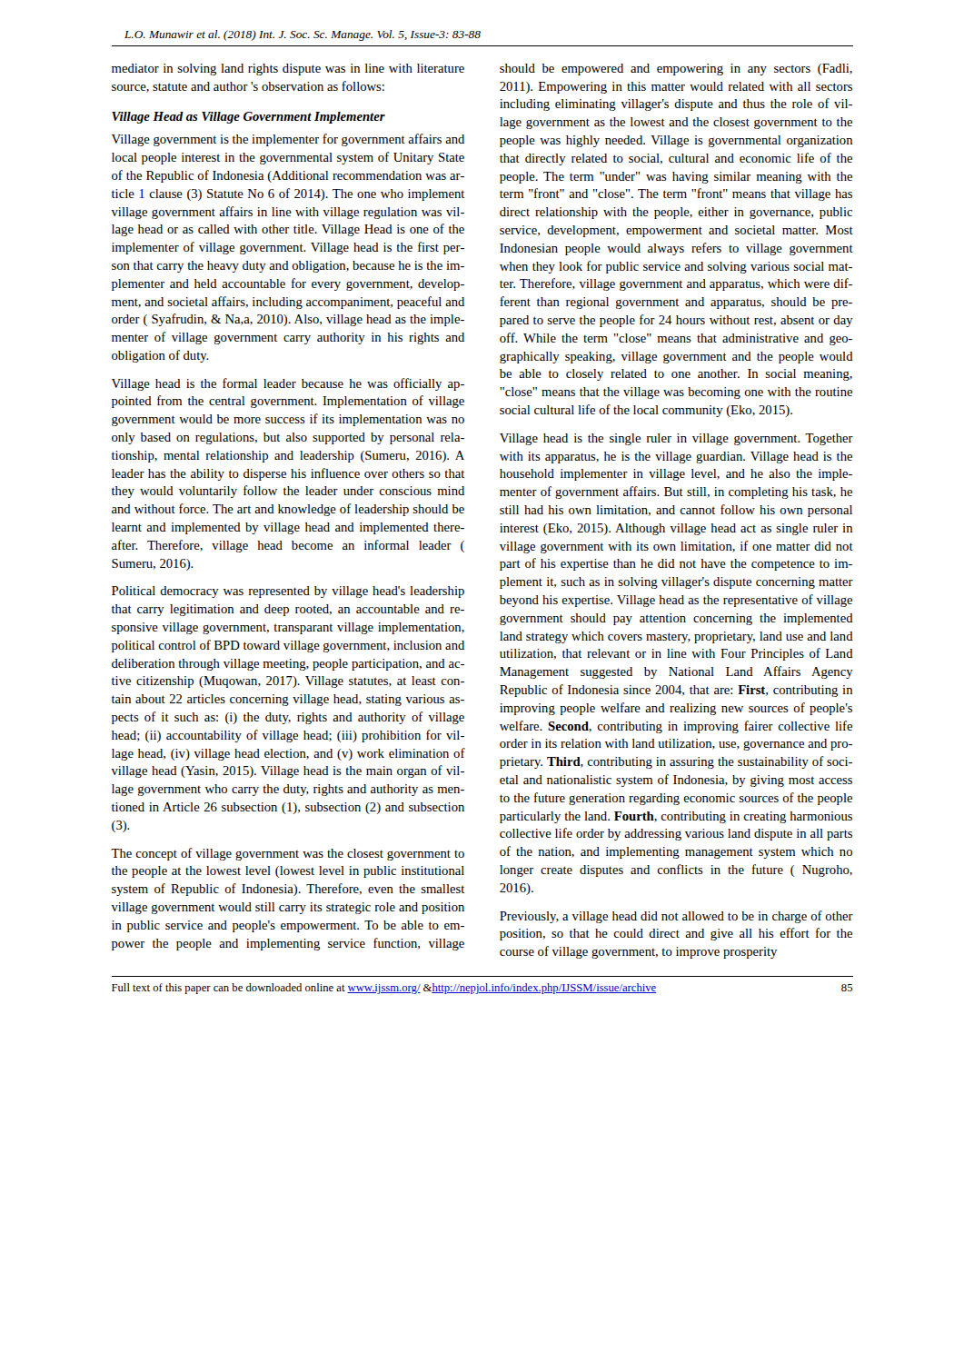L.O. Munawir et al. (2018) Int. J. Soc. Sc. Manage. Vol. 5, Issue-3: 83-88
mediator in solving land rights dispute was in line with literature source, statute and author 's observation as follows:
Village Head as Village Government Implementer
Village government is the implementer for government affairs and local people interest in the governmental system of Unitary State of the Republic of Indonesia (Additional recommendation was article 1 clause (3) Statute No 6 of 2014). The one who implement village government affairs in line with village regulation was village head or as called with other title. Village Head is one of the implementer of village government. Village head is the first person that carry the heavy duty and obligation, because he is the implementer and held accountable for every government, development, and societal affairs, including accompaniment, peaceful and order ( Syafrudin, & Na,a, 2010). Also, village head as the implementer of village government carry authority in his rights and obligation of duty.
Village head is the formal leader because he was officially appointed from the central government. Implementation of village government would be more success if its implementation was no only based on regulations, but also supported by personal relationship, mental relationship and leadership (Sumeru, 2016). A leader has the ability to disperse his influence over others so that they would voluntarily follow the leader under conscious mind and without force. The art and knowledge of leadership should be learnt and implemented by village head and implemented thereafter. Therefore, village head become an informal leader ( Sumeru, 2016).
Political democracy was represented by village head's leadership that carry legitimation and deep rooted, an accountable and responsive village government, transparant village implementation, political control of BPD toward village government, inclusion and deliberation through village meeting, people participation, and active citizenship (Muqowan, 2017). Village statutes, at least contain about 22 articles concerning village head, stating various aspects of it such as: (i) the duty, rights and authority of village head; (ii) accountability of village head; (iii) prohibition for village head, (iv) village head election, and (v) work elimination of village head (Yasin, 2015). Village head is the main organ of village government who carry the duty, rights and authority as mentioned in Article 26 subsection (1), subsection (2) and subsection (3).
The concept of village government was the closest government to the people at the lowest level (lowest level in public institutional system of Republic of Indonesia). Therefore, even the smallest village government would still carry its strategic role and position in public service and people's empowerment. To be able to empower the people and implementing service function, village should be empowered and empowering in any sectors (Fadli, 2011). Empowering in this matter would related with all sectors including eliminating villager's dispute and thus the role of village government as the lowest and the closest government to the people was highly needed. Village is governmental organization that directly related to social, cultural and economic life of the people. The term "under" was having similar meaning with the term "front" and "close". The term "front" means that village has direct relationship with the people, either in governance, public service, development, empowerment and societal matter. Most Indonesian people would always refers to village government when they look for public service and solving various social matter. Therefore, village government and apparatus, which were different than regional government and apparatus, should be prepared to serve the people for 24 hours without rest, absent or day off. While the term "close" means that administrative and geographically speaking, village government and the people would be able to closely related to one another. In social meaning, "close" means that the village was becoming one with the routine social cultural life of the local community (Eko, 2015).
Village head is the single ruler in village government. Together with its apparatus, he is the village guardian. Village head is the household implementer in village level, and he also the implementer of government affairs. But still, in completing his task, he still had his own limitation, and cannot follow his own personal interest (Eko, 2015). Although village head act as single ruler in village government with its own limitation, if one matter did not part of his expertise than he did not have the competence to implement it, such as in solving villager's dispute concerning matter beyond his expertise. Village head as the representative of village government should pay attention concerning the implemented land strategy which covers mastery, proprietary, land use and land utilization, that relevant or in line with Four Principles of Land Management suggested by National Land Affairs Agency Republic of Indonesia since 2004, that are: First, contributing in improving people welfare and realizing new sources of people's welfare. Second, contributing in improving fairer collective life order in its relation with land utilization, use, governance and proprietary. Third, contributing in assuring the sustainability of societal and nationalistic system of Indonesia, by giving most access to the future generation regarding economic sources of the people particularly the land. Fourth, contributing in creating harmonious collective life order by addressing various land dispute in all parts of the nation, and implementing management system which no longer create disputes and conflicts in the future ( Nugroho, 2016).
Previously, a village head did not allowed to be in charge of other position, so that he could direct and give all his effort for the course of village government, to improve prosperity
Full text of this paper can be downloaded online at www.ijssm.org/ &http://nepjol.info/index.php/IJSSM/issue/archive
85